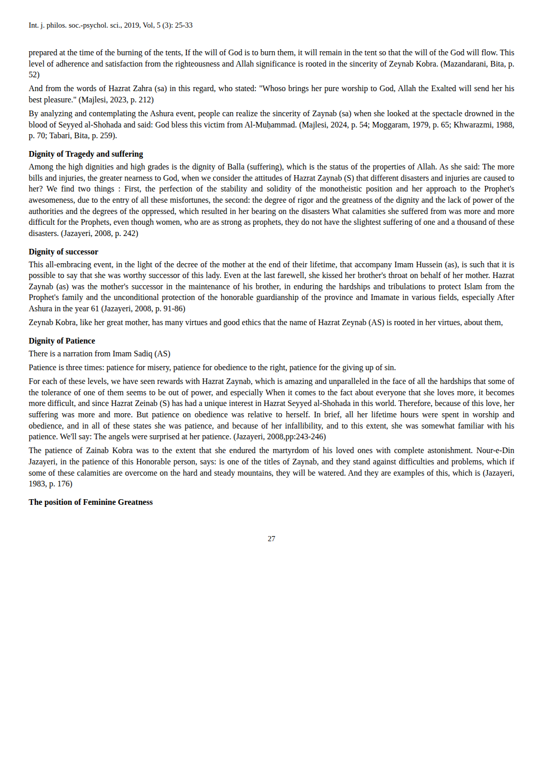Int. j. philos. soc.-psychol. sci., 2019, Vol, 5 (3): 25-33
prepared at the time of the burning of the tents, If the will of God is to burn them, it will remain in the tent so that the will of the God will flow. This level of adherence and satisfaction from the righteousness and Allah significance is rooted in the sincerity of Zeynab Kobra. (Mazandarani, Bita, p. 52)
And from the words of Hazrat Zahra (sa) in this regard, who stated: "Whoso brings her pure worship to God, Allah the Exalted will send her his best pleasure." (Majlesi, 2023, p. 212)
By analyzing and contemplating the Ashura event, people can realize the sincerity of Zaynab (sa) when she looked at the spectacle drowned in the blood of Seyyed al-Shohada and said: God bless this victim from Al-Muḥammad. (Majlesi, 2024, p. 54; Moggaram, 1979, p. 65; Khwarazmi, 1988, p. 70; Tabari, Bita, p. 259).
Dignity of Tragedy and suffering
Among the high dignities and high grades is the dignity of Balla (suffering), which is the status of the properties of Allah. As she said: The more bills and injuries, the greater nearness to God, when we consider the attitudes of Hazrat Zaynab (S) that different disasters and injuries are caused to her? We find two things : First, the perfection of the stability and solidity of the monotheistic position and her approach to the Prophet's awesomeness, due to the entry of all these misfortunes, the second: the degree of rigor and the greatness of the dignity and the lack of power of the authorities and the degrees of the oppressed, which resulted in her bearing on the disasters What calamities she suffered from was more and more difficult for the Prophets, even though women, who are as strong as prophets, they do not have the slightest suffering of one and a thousand of these disasters. (Jazayeri, 2008, p. 242)
Dignity of successor
This all-embracing event, in the light of the decree of the mother at the end of their lifetime, that accompany Imam Hussein (as), is such that it is possible to say that she was worthy successor of this lady. Even at the last farewell, she kissed her brother's throat on behalf of her mother. Hazrat Zaynab (as) was the mother's successor in the maintenance of his brother, in enduring the hardships and tribulations to protect Islam from the Prophet's family and the unconditional protection of the honorable guardianship of the province and Imamate in various fields, especially After Ashura in the year 61 (Jazayeri, 2008, p. 91-86)
Zeynab Kobra, like her great mother, has many virtues and good ethics that the name of Hazrat Zeynab (AS) is rooted in her virtues, about them,
Dignity of Patience
There is a narration from Imam Sadiq (AS)
Patience is three times: patience for misery, patience for obedience to the right, patience for the giving up of sin.
For each of these levels, we have seen rewards with Hazrat Zaynab, which is amazing and unparalleled in the face of all the hardships that some of the tolerance of one of them seems to be out of power, and especially When it comes to the fact about everyone that she loves more, it becomes more difficult, and since Hazrat Zeinab (S) has had a unique interest in Hazrat Seyyed al-Shohada in this world. Therefore, because of this love, her suffering was more and more. But patience on obedience was relative to herself. In brief, all her lifetime hours were spent in worship and obedience, and in all of these states she was patience, and because of her infallibility, and to this extent, she was somewhat familiar with his patience. We'll say: The angels were surprised at her patience. (Jazayeri, 2008,pp:243-246)
The patience of Zainab Kobra was to the extent that she endured the martyrdom of his loved ones with complete astonishment. Nour-e-Din Jazayeri, in the patience of this Honorable person, says: is one of the titles of Zaynab, and they stand against difficulties and problems, which if some of these calamities are overcome on the hard and steady mountains, they will be watered. And they are examples of this, which is (Jazayeri, 1983, p. 176)
The position of Feminine Greatness
27